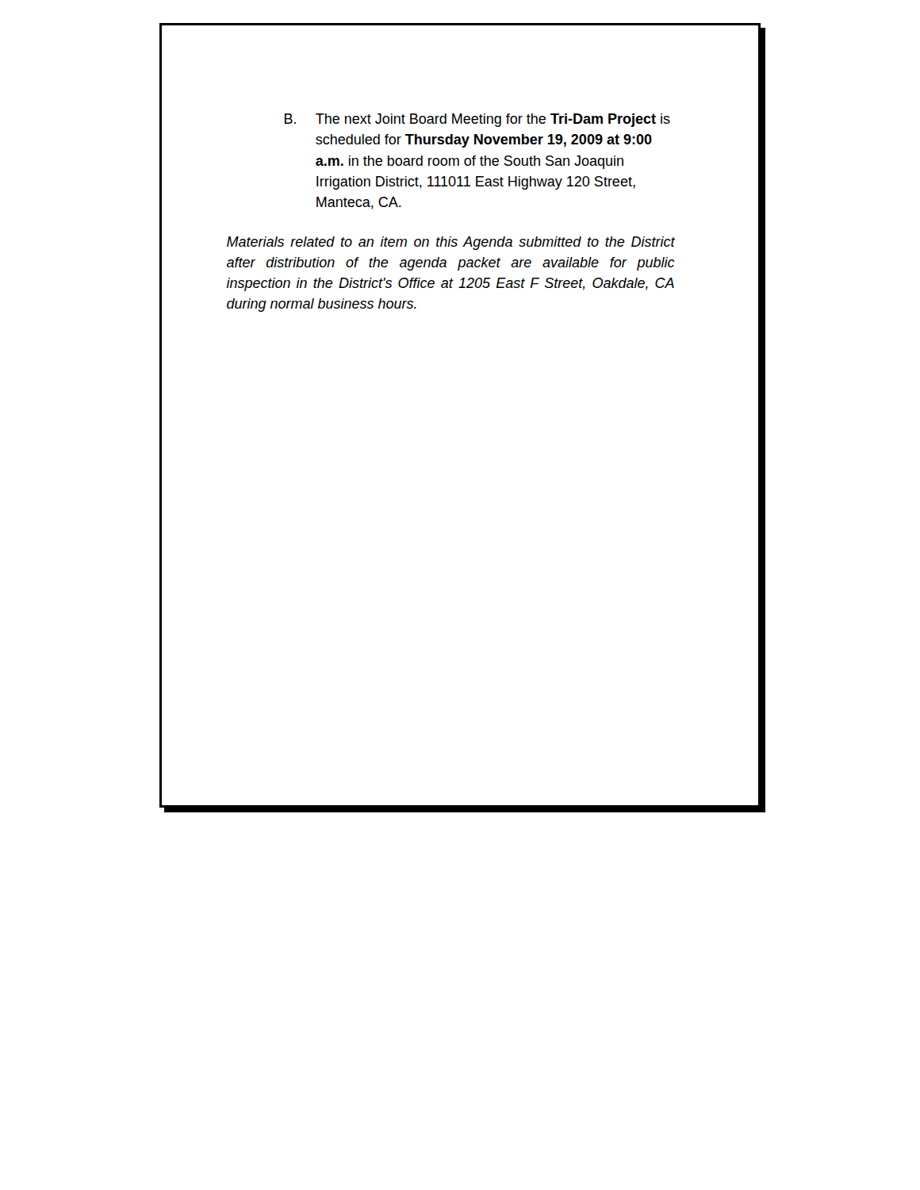B.
The next Joint Board Meeting for the Tri-Dam Project is scheduled for Thursday November 19, 2009 at 9:00 a.m. in the board room of the South San Joaquin Irrigation District, 111011 East Highway 120 Street, Manteca, CA.
Materials related to an item on this Agenda submitted to the District after distribution of the agenda packet are available for public inspection in the District's Office at 1205 East F Street, Oakdale, CA during normal business hours.